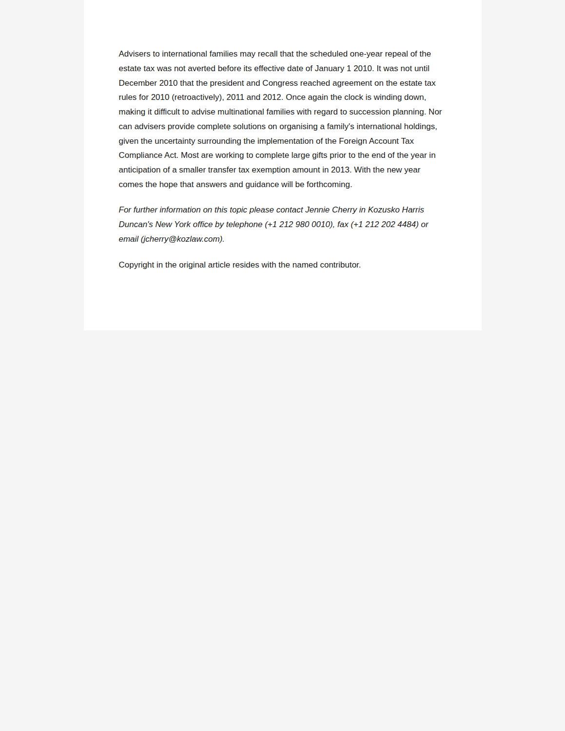Advisers to international families may recall that the scheduled one-year repeal of the estate tax was not averted before its effective date of January 1 2010. It was not until December 2010 that the president and Congress reached agreement on the estate tax rules for 2010 (retroactively), 2011 and 2012. Once again the clock is winding down, making it difficult to advise multinational families with regard to succession planning. Nor can advisers provide complete solutions on organising a family's international holdings, given the uncertainty surrounding the implementation of the Foreign Account Tax Compliance Act. Most are working to complete large gifts prior to the end of the year in anticipation of a smaller transfer tax exemption amount in 2013. With the new year comes the hope that answers and guidance will be forthcoming.
For further information on this topic please contact Jennie Cherry in Kozusko Harris Duncan's New York office by telephone (+1 212 980 0010), fax (+1 212 202 4484) or email (jcherry@kozlaw.com).
Copyright in the original article resides with the named contributor.